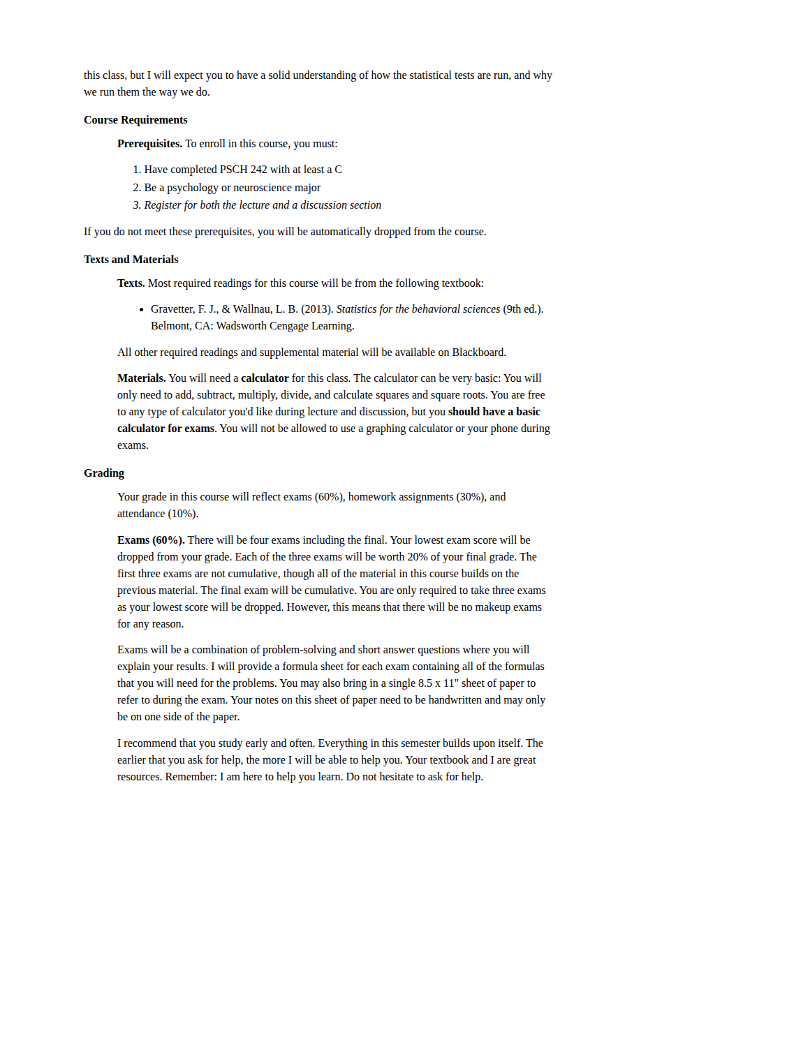this class, but I will expect you to have a solid understanding of how the statistical tests are run, and why we run them the way we do.
Course Requirements
Prerequisites. To enroll in this course, you must:
Have completed PSCH 242 with at least a C
Be a psychology or neuroscience major
Register for both the lecture and a discussion section
If you do not meet these prerequisites, you will be automatically dropped from the course.
Texts and Materials
Texts. Most required readings for this course will be from the following textbook:
Gravetter, F. J., & Wallnau, L. B. (2013). Statistics for the behavioral sciences (9th ed.). Belmont, CA: Wadsworth Cengage Learning.
All other required readings and supplemental material will be available on Blackboard.
Materials. You will need a calculator for this class. The calculator can be very basic: You will only need to add, subtract, multiply, divide, and calculate squares and square roots. You are free to any type of calculator you'd like during lecture and discussion, but you should have a basic calculator for exams. You will not be allowed to use a graphing calculator or your phone during exams.
Grading
Your grade in this course will reflect exams (60%), homework assignments (30%), and attendance (10%).
Exams (60%). There will be four exams including the final. Your lowest exam score will be dropped from your grade. Each of the three exams will be worth 20% of your final grade. The first three exams are not cumulative, though all of the material in this course builds on the previous material. The final exam will be cumulative. You are only required to take three exams as your lowest score will be dropped. However, this means that there will be no makeup exams for any reason.
Exams will be a combination of problem-solving and short answer questions where you will explain your results. I will provide a formula sheet for each exam containing all of the formulas that you will need for the problems. You may also bring in a single 8.5 x 11" sheet of paper to refer to during the exam. Your notes on this sheet of paper need to be handwritten and may only be on one side of the paper.
I recommend that you study early and often. Everything in this semester builds upon itself. The earlier that you ask for help, the more I will be able to help you. Your textbook and I are great resources. Remember: I am here to help you learn. Do not hesitate to ask for help.